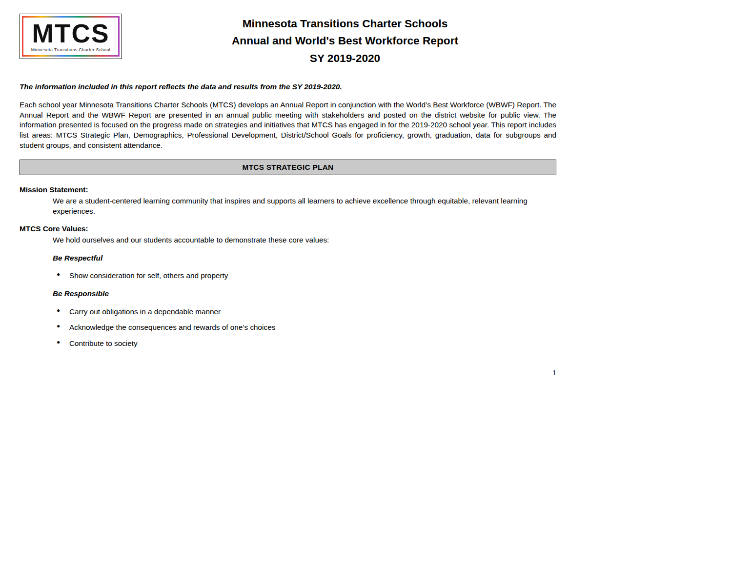MTCS
Minnesota Transitions Charter School
Minnesota Transitions Charter Schools
Annual and World's Best Workforce Report
SY 2019-2020
The information included in this report reflects the data and results from the SY 2019-2020.
Each school year Minnesota Transitions Charter Schools (MTCS) develops an Annual Report in conjunction with the World’s Best Workforce (WBWF) Report. The Annual Report and the WBWF Report are presented in an annual public meeting with stakeholders and posted on the district website for public view. The information presented is focused on the progress made on strategies and initiatives that MTCS has engaged in for the 2019-2020 school year. This report includes list areas: MTCS Strategic Plan, Demographics, Professional Development, District/School Goals for proficiency, growth, graduation, data for subgroups and student groups, and consistent attendance.
MTCS STRATEGIC PLAN
Mission Statement:
We are a student-centered learning community that inspires and supports all learners to achieve excellence through equitable, relevant learning experiences.
MTCS Core Values:
We hold ourselves and our students accountable to demonstrate these core values:
Be Respectful
Show consideration for self, others and property
Be Responsible
Carry out obligations in a dependable manner
Acknowledge the consequences and rewards of one’s choices
Contribute to society
1